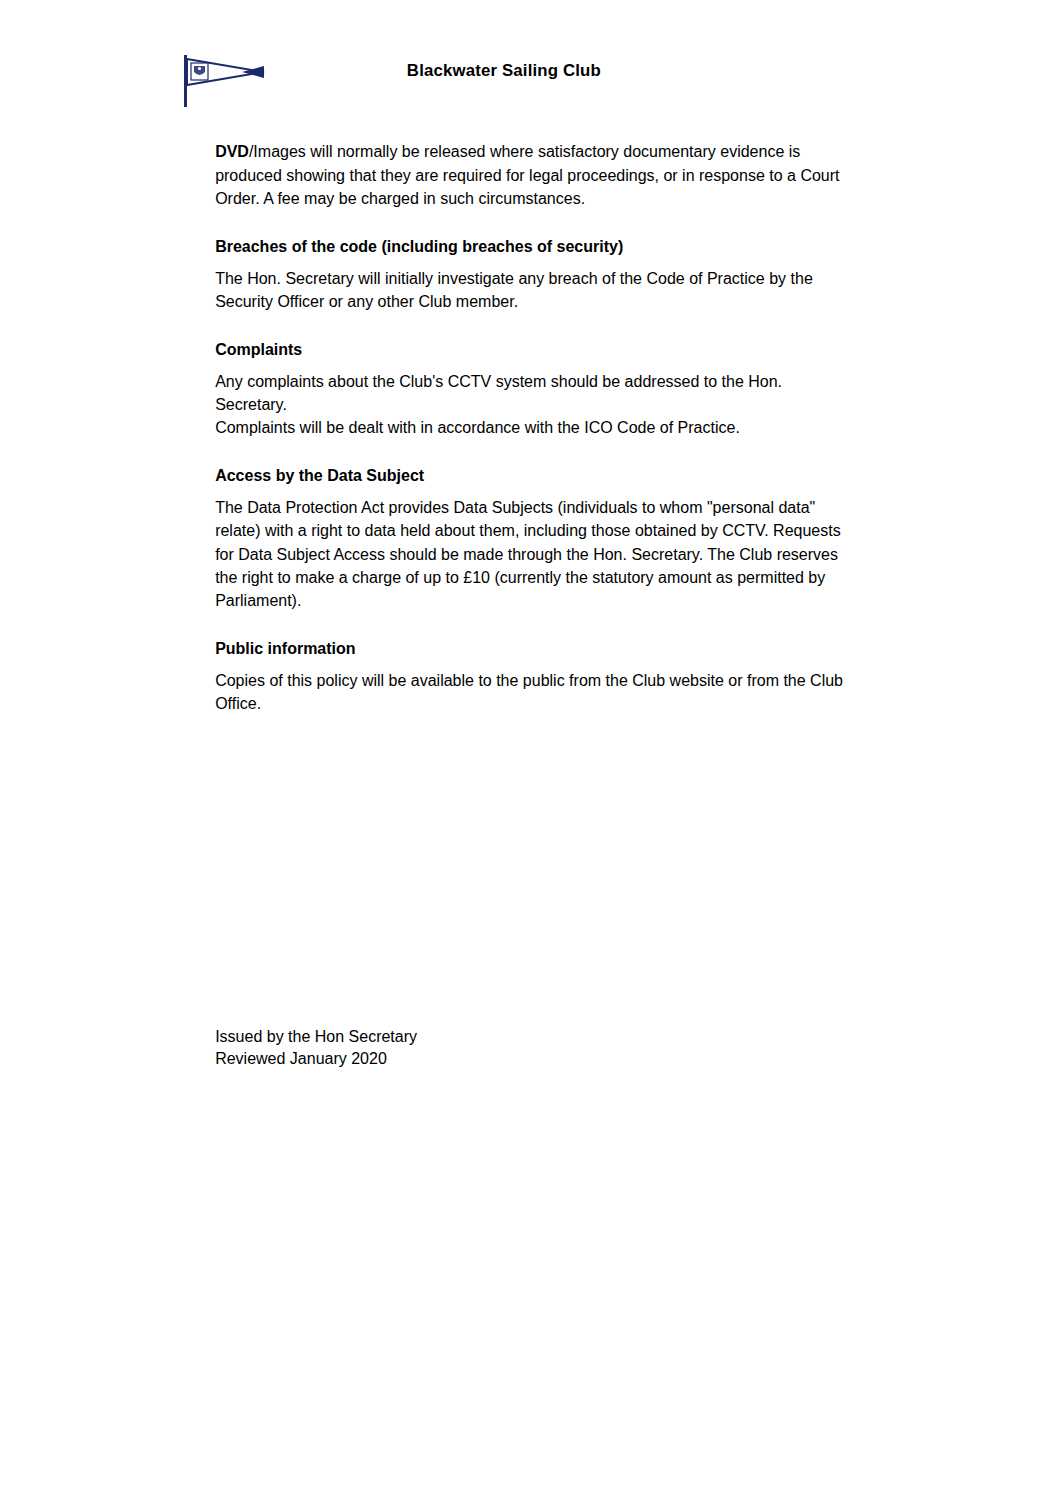Blackwater Sailing Club
DVD/Images will normally be released where satisfactory documentary evidence is produced showing that they are required for legal proceedings, or in response to a Court Order. A fee may be charged in such circumstances.
Breaches of the code (including breaches of security)
The Hon. Secretary will initially investigate any breach of the Code of Practice by the Security Officer or any other Club member.
Complaints
Any complaints about the Club's CCTV system should be addressed to the Hon. Secretary.
Complaints will be dealt with in accordance with the ICO Code of Practice.
Access by the Data Subject
The Data Protection Act provides Data Subjects (individuals to whom "personal data" relate) with a right to data held about them, including those obtained by CCTV. Requests for Data Subject Access should be made through the Hon. Secretary. The Club reserves the right to make a charge of up to £10 (currently the statutory amount as permitted by Parliament).
Public information
Copies of this policy will be available to the public from the Club website or from the Club Office.
Issued by the Hon Secretary
Reviewed January 2020